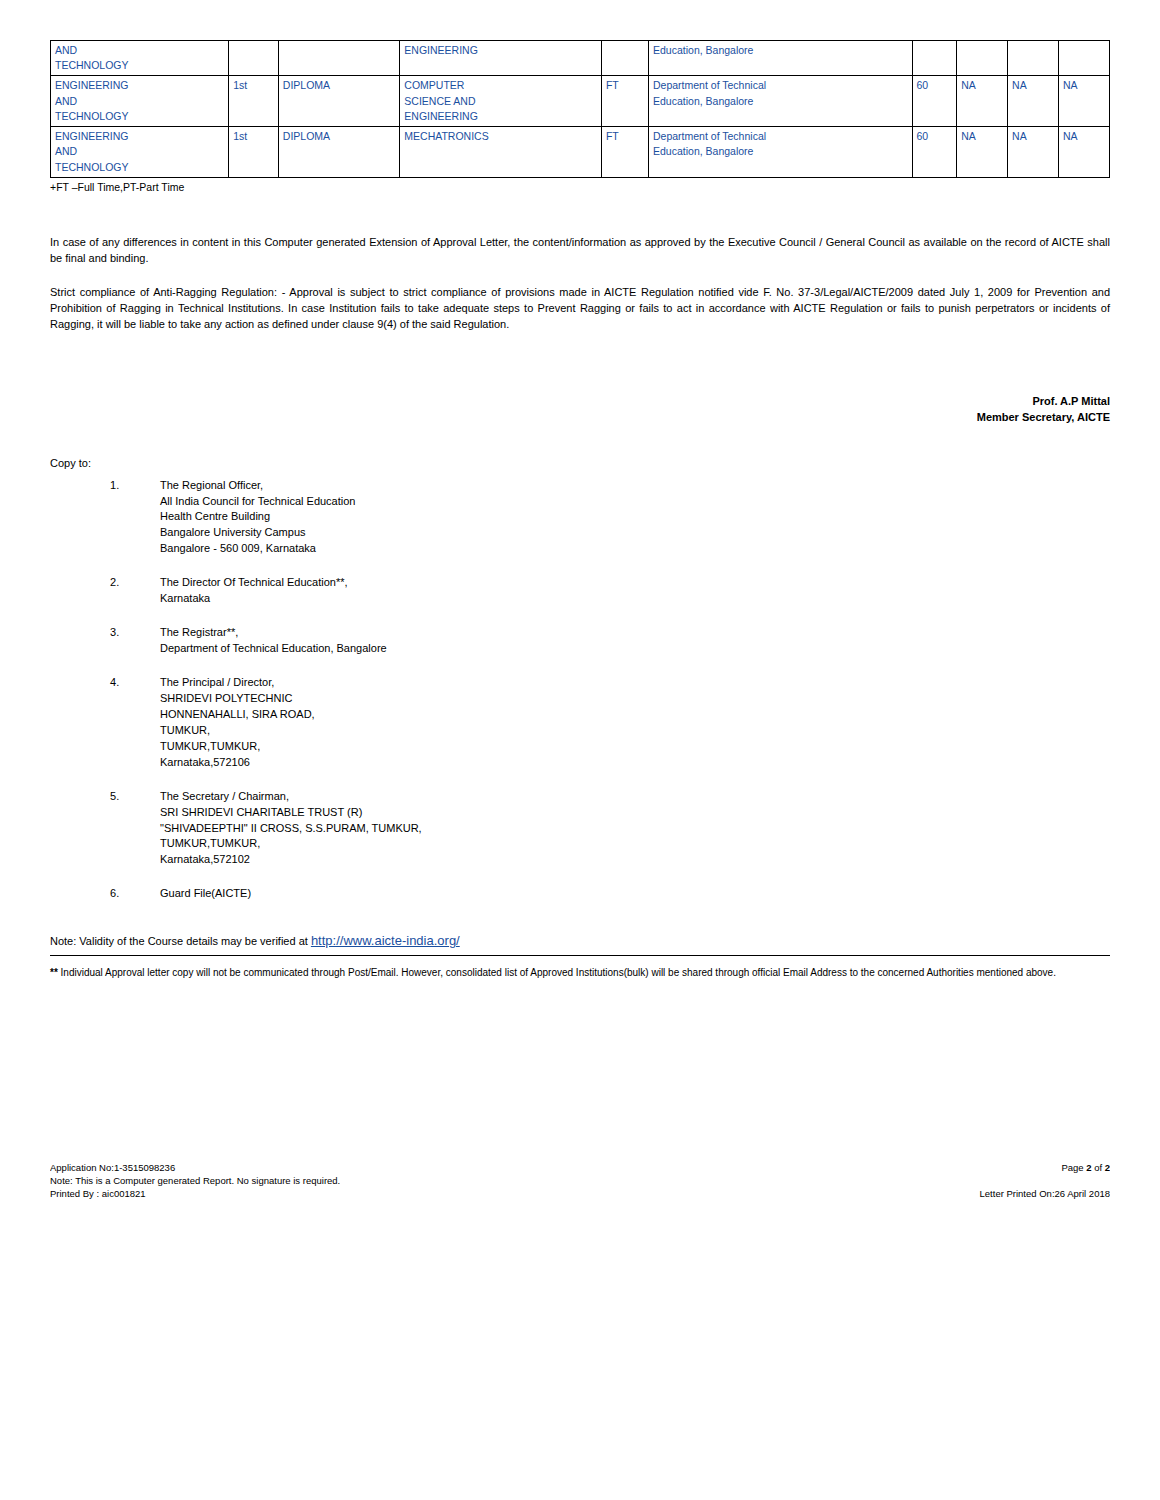| AND TECHNOLOGY | | | ENGINEERING | | Education, Bangalore | | | | |
| ENGINEERING AND TECHNOLOGY | 1st | DIPLOMA | COMPUTER SCIENCE AND ENGINEERING | FT | Department of Technical Education, Bangalore | 60 | NA | NA | NA |
| ENGINEERING AND TECHNOLOGY | 1st | DIPLOMA | MECHATRONICS | FT | Department of Technical Education, Bangalore | 60 | NA | NA | NA |
+FT –Full Time,PT-Part Time
In case of any differences in content in this Computer generated Extension of Approval Letter, the content/information as approved by the Executive Council / General Council as available on the record of AICTE shall be final and binding.
Strict compliance of Anti-Ragging Regulation: - Approval is subject to strict compliance of provisions made in AICTE Regulation notified vide F. No. 37-3/Legal/AICTE/2009 dated July 1, 2009 for Prevention and Prohibition of Ragging in Technical Institutions. In case Institution fails to take adequate steps to Prevent Ragging or fails to act in accordance with AICTE Regulation or fails to punish perpetrators or incidents of Ragging, it will be liable to take any action as defined under clause 9(4) of the said Regulation.
Prof. A.P Mittal
Member Secretary, AICTE
Copy to:
The Regional Officer,
All India Council for Technical Education
Health Centre Building
Bangalore University Campus
Bangalore - 560 009, Karnataka
The Director Of Technical Education**,
Karnataka
The Registrar**,
Department of Technical Education, Bangalore
The Principal / Director,
SHRIDEVI POLYTECHNIC
HONNENAHALLI, SIRA ROAD,
TUMKUR,
TUMKUR,TUMKUR,
Karnataka,572106
The Secretary / Chairman,
SRI SHRIDEVI CHARITABLE TRUST (R)
"SHIVADEEPTHI" II CROSS, S.S.PURAM, TUMKUR,
TUMKUR,TUMKUR,
Karnataka,572102
Guard File(AICTE)
Note: Validity of the Course details may be verified at http://www.aicte-india.org/
** Individual Approval letter copy will not be communicated through Post/Email. However, consolidated list of Approved Institutions(bulk) will be shared through official Email Address to the concerned Authorities mentioned above.
Application No:1-3515098236
Note: This is a Computer generated Report. No signature is required.
Printed By : aic001821
Page 2 of 2
Letter Printed On:26 April 2018